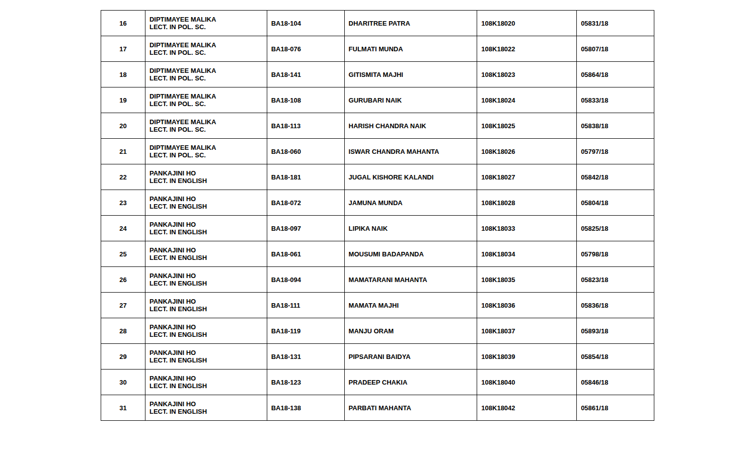| 16 | DIPTIMAYEE MALIKA LECT. IN POL. SC. | BA18-104 | DHARITREE PATRA | 108K18020 | 05831/18 |
| 17 | DIPTIMAYEE MALIKA LECT. IN POL. SC. | BA18-076 | FULMATI MUNDA | 108K18022 | 05807/18 |
| 18 | DIPTIMAYEE MALIKA LECT. IN POL. SC. | BA18-141 | GITISMITA MAJHI | 108K18023 | 05864/18 |
| 19 | DIPTIMAYEE MALIKA LECT. IN POL. SC. | BA18-108 | GURUBARI NAIK | 108K18024 | 05833/18 |
| 20 | DIPTIMAYEE MALIKA LECT. IN POL. SC. | BA18-113 | HARISH CHANDRA NAIK | 108K18025 | 05838/18 |
| 21 | DIPTIMAYEE MALIKA LECT. IN POL. SC. | BA18-060 | ISWAR CHANDRA MAHANTA | 108K18026 | 05797/18 |
| 22 | PANKAJINI HO LECT. IN ENGLISH | BA18-181 | JUGAL KISHORE KALANDI | 108K18027 | 05842/18 |
| 23 | PANKAJINI HO LECT. IN ENGLISH | BA18-072 | JAMUNA MUNDA | 108K18028 | 05804/18 |
| 24 | PANKAJINI HO LECT. IN ENGLISH | BA18-097 | LIPIKA NAIK | 108K18033 | 05825/18 |
| 25 | PANKAJINI HO LECT. IN ENGLISH | BA18-061 | MOUSUMI BADAPANDA | 108K18034 | 05798/18 |
| 26 | PANKAJINI HO LECT. IN ENGLISH | BA18-094 | MAMATARANI MAHANTA | 108K18035 | 05823/18 |
| 27 | PANKAJINI HO LECT. IN ENGLISH | BA18-111 | MAMATA MAJHI | 108K18036 | 05836/18 |
| 28 | PANKAJINI HO LECT. IN ENGLISH | BA18-119 | MANJU ORAM | 108K18037 | 05893/18 |
| 29 | PANKAJINI HO LECT. IN ENGLISH | BA18-131 | PIPSARANI BAIDYA | 108K18039 | 05854/18 |
| 30 | PANKAJINI HO LECT. IN ENGLISH | BA18-123 | PRADEEP CHAKIA | 108K18040 | 05846/18 |
| 31 | PANKAJINI HO LECT. IN ENGLISH | BA18-138 | PARBATI MAHANTA | 108K18042 | 05861/18 |